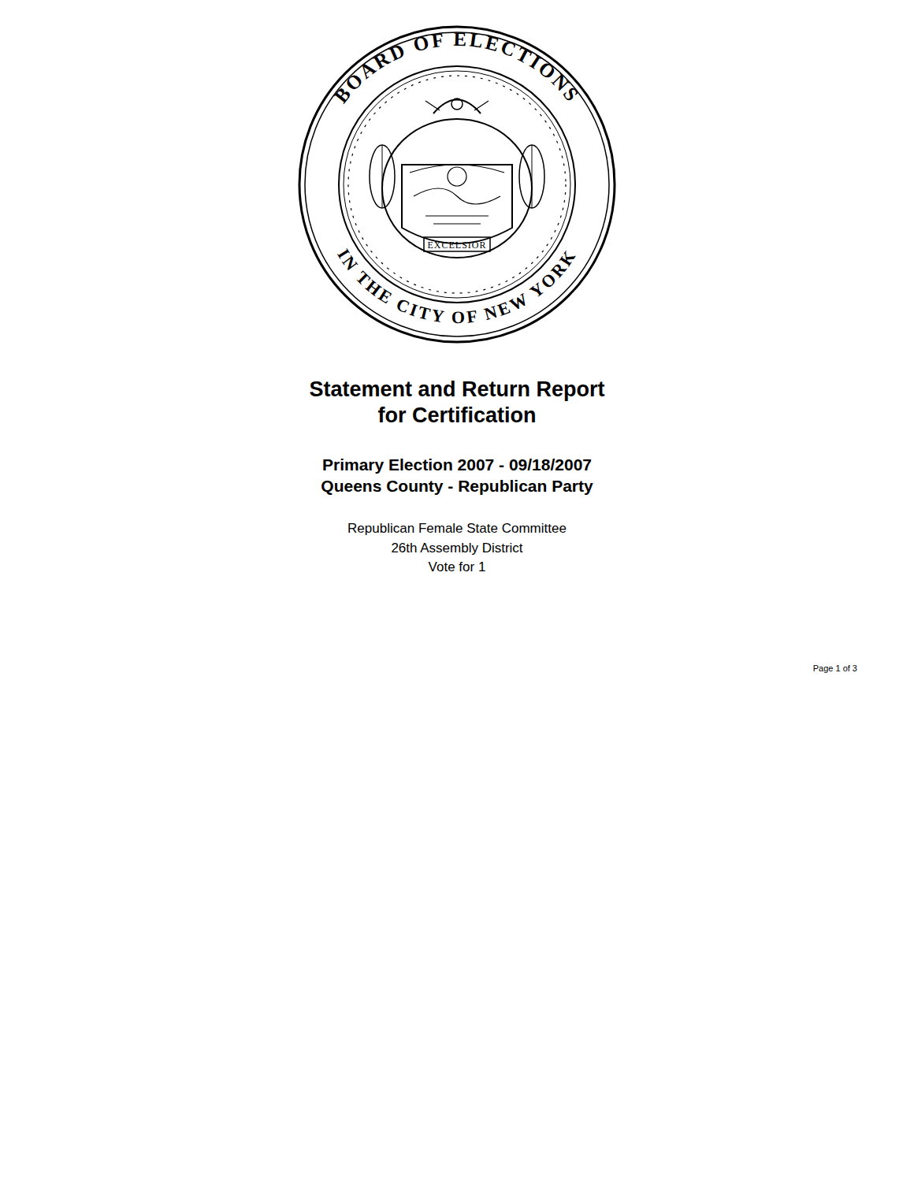Statement and Return Report
for Certification
Primary Election 2007 - 09/18/2007
Queens County - Republican Party
Republican Female State Committee
26th Assembly District
Vote for 1
Page 1 of 3